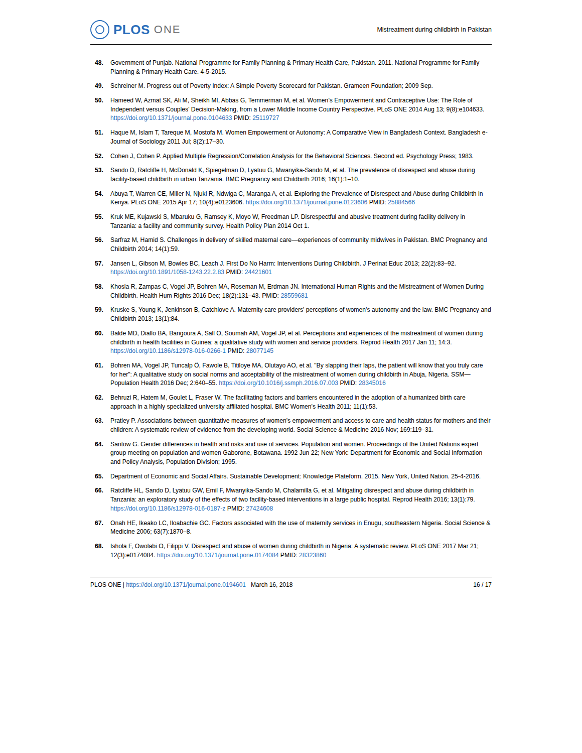PLOS ONE
Mistreatment during childbirth in Pakistan
48. Government of Punjab. National Programme for Family Planning & Primary Health Care, Pakistan. 2011. National Programme for Family Planning & Primary Health Care. 4-5-2015.
49. Schreiner M. Progress out of Poverty Index: A Simple Poverty Scorecard for Pakistan. Grameen Foundation; 2009 Sep.
50. Hameed W, Azmat SK, Ali M, Sheikh MI, Abbas G, Temmerman M, et al. Women's Empowerment and Contraceptive Use: The Role of Independent versus Couples' Decision-Making, from a Lower Middle Income Country Perspective. PLoS ONE 2014 Aug 13; 9(8):e104633. https://doi.org/10.1371/journal.pone.0104633 PMID: 25119727
51. Haque M, Islam T, Tareque M, Mostofa M. Women Empowerment or Autonomy: A Comparative View in Bangladesh Context. Bangladesh e-Journal of Sociology 2011 Jul; 8(2):17–30.
52. Cohen J, Cohen P. Applied Multiple Regression/Correlation Analysis for the Behavioral Sciences. Second ed. Psychology Press; 1983.
53. Sando D, Ratcliffe H, McDonald K, Spiegelman D, Lyatuu G, Mwanyika-Sando M, et al. The prevalence of disrespect and abuse during facility-based childbirth in urban Tanzania. BMC Pregnancy and Childbirth 2016; 16(1):1–10.
54. Abuya T, Warren CE, Miller N, Njuki R, Ndwiga C, Maranga A, et al. Exploring the Prevalence of Disrespect and Abuse during Childbirth in Kenya. PLoS ONE 2015 Apr 17; 10(4):e0123606. https://doi.org/10.1371/journal.pone.0123606 PMID: 25884566
55. Kruk ME, Kujawski S, Mbaruku G, Ramsey K, Moyo W, Freedman LP. Disrespectful and abusive treatment during facility delivery in Tanzania: a facility and community survey. Health Policy Plan 2014 Oct 1.
56. Sarfraz M, Hamid S. Challenges in delivery of skilled maternal care—experiences of community midwives in Pakistan. BMC Pregnancy and Childbirth 2014; 14(1):59.
57. Jansen L, Gibson M, Bowles BC, Leach J. First Do No Harm: Interventions During Childbirth. J Perinat Educ 2013; 22(2):83–92. https://doi.org/10.1891/1058-1243.22.2.83 PMID: 24421601
58. Khosla R, Zampas C, Vogel JP, Bohren MA, Roseman M, Erdman JN. International Human Rights and the Mistreatment of Women During Childbirth. Health Hum Rights 2016 Dec; 18(2):131–43. PMID: 28559681
59. Kruske S, Young K, Jenkinson B, Catchlove A. Maternity care providers' perceptions of women's autonomy and the law. BMC Pregnancy and Childbirth 2013; 13(1):84.
60. Balde MD, Diallo BA, Bangoura A, Sall O, Soumah AM, Vogel JP, et al. Perceptions and experiences of the mistreatment of women during childbirth in health facilities in Guinea: a qualitative study with women and service providers. Reprod Health 2017 Jan 11; 14:3. https://doi.org/10.1186/s12978-016-0266-1 PMID: 28077145
61. Bohren MA, Vogel JP, Tuncalp Ö, Fawole B, Titiloye MA, Olutayo AO, et al. "By slapping their laps, the patient will know that you truly care for her": A qualitative study on social norms and acceptability of the mistreatment of women during childbirth in Abuja, Nigeria. SSM—Population Health 2016 Dec; 2:640–55. https://doi.org/10.1016/j.ssmph.2016.07.003 PMID: 28345016
62. Behruzi R, Hatem M, Goulet L, Fraser W. The facilitating factors and barriers encountered in the adoption of a humanized birth care approach in a highly specialized university affiliated hospital. BMC Women's Health 2011; 11(1):53.
63. Pratley P. Associations between quantitative measures of women's empowerment and access to care and health status for mothers and their children: A systematic review of evidence from the developing world. Social Science & Medicine 2016 Nov; 169:119–31.
64. Santow G. Gender differences in health and risks and use of services. Population and women. Proceedings of the United Nations expert group meeting on population and women Gaborone, Botawana. 1992 Jun 22; New York: Department for Economic and Social Information and Policy Analysis, Population Division; 1995.
65. Department of Economic and Social Affairs. Sustainable Development: Knowledge Plateform. 2015. New York, United Nation. 25-4-2016.
66. Ratcliffe HL, Sando D, Lyatuu GW, Emil F, Mwanyika-Sando M, Chalamilla G, et al. Mitigating disrespect and abuse during childbirth in Tanzania: an exploratory study of the effects of two facility-based interventions in a large public hospital. Reprod Health 2016; 13(1):79. https://doi.org/10.1186/s12978-016-0187-z PMID: 27424608
67. Onah HE, Ikeako LC, Iloabachie GC. Factors associated with the use of maternity services in Enugu, southeastern Nigeria. Social Science & Medicine 2006; 63(7):1870–8.
68. Ishola F, Owolabi O, Filippi V. Disrespect and abuse of women during childbirth in Nigeria: A systematic review. PLoS ONE 2017 Mar 21; 12(3):e0174084. https://doi.org/10.1371/journal.pone.0174084 PMID: 28323860
PLOS ONE | https://doi.org/10.1371/journal.pone.0194601 March 16, 2018
16 / 17